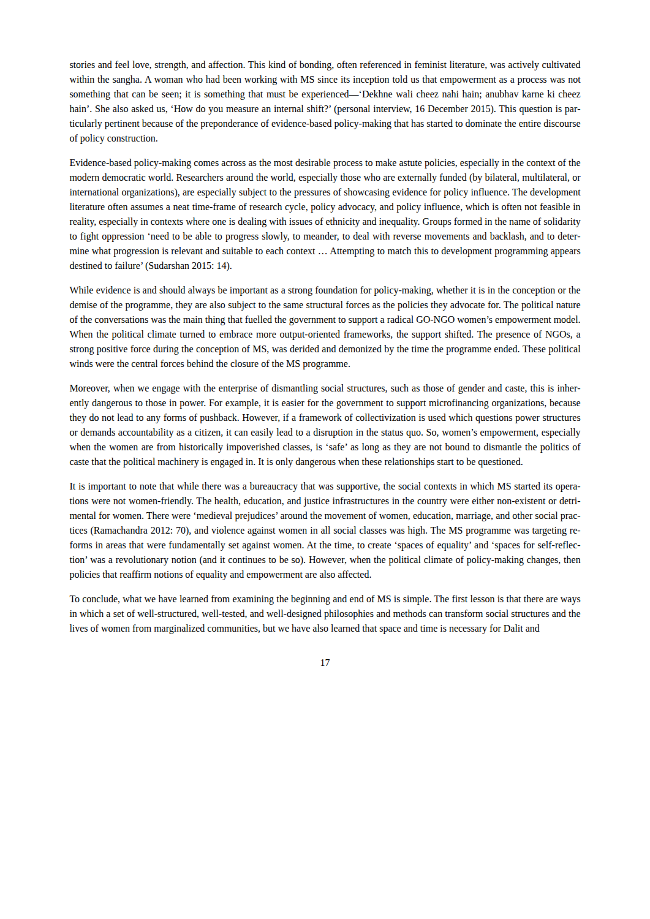stories and feel love, strength, and affection. This kind of bonding, often referenced in feminist literature, was actively cultivated within the sangha. A woman who had been working with MS since its inception told us that empowerment as a process was not something that can be seen; it is something that must be experienced—‘Dekhne wali cheez nahi hain; anubhav karne ki cheez hain’. She also asked us, ‘How do you measure an internal shift?’ (personal interview, 16 December 2015). This question is particularly pertinent because of the preponderance of evidence-based policy-making that has started to dominate the entire discourse of policy construction.
Evidence-based policy-making comes across as the most desirable process to make astute policies, especially in the context of the modern democratic world. Researchers around the world, especially those who are externally funded (by bilateral, multilateral, or international organizations), are especially subject to the pressures of showcasing evidence for policy influence. The development literature often assumes a neat time-frame of research cycle, policy advocacy, and policy influence, which is often not feasible in reality, especially in contexts where one is dealing with issues of ethnicity and inequality. Groups formed in the name of solidarity to fight oppression ‘need to be able to progress slowly, to meander, to deal with reverse movements and backlash, and to determine what progression is relevant and suitable to each context … Attempting to match this to development programming appears destined to failure’ (Sudarshan 2015: 14).
While evidence is and should always be important as a strong foundation for policy-making, whether it is in the conception or the demise of the programme, they are also subject to the same structural forces as the policies they advocate for. The political nature of the conversations was the main thing that fuelled the government to support a radical GO-NGO women’s empowerment model. When the political climate turned to embrace more output-oriented frameworks, the support shifted. The presence of NGOs, a strong positive force during the conception of MS, was derided and demonized by the time the programme ended. These political winds were the central forces behind the closure of the MS programme.
Moreover, when we engage with the enterprise of dismantling social structures, such as those of gender and caste, this is inherently dangerous to those in power. For example, it is easier for the government to support microfinancing organizations, because they do not lead to any forms of pushback. However, if a framework of collectivization is used which questions power structures or demands accountability as a citizen, it can easily lead to a disruption in the status quo. So, women’s empowerment, especially when the women are from historically impoverished classes, is ‘safe’ as long as they are not bound to dismantle the politics of caste that the political machinery is engaged in. It is only dangerous when these relationships start to be questioned.
It is important to note that while there was a bureaucracy that was supportive, the social contexts in which MS started its operations were not women-friendly. The health, education, and justice infrastructures in the country were either non-existent or detrimental for women. There were ‘medieval prejudices’ around the movement of women, education, marriage, and other social practices (Ramachandra 2012: 70), and violence against women in all social classes was high. The MS programme was targeting reforms in areas that were fundamentally set against women. At the time, to create ‘spaces of equality’ and ‘spaces for self-reflection’ was a revolutionary notion (and it continues to be so). However, when the political climate of policy-making changes, then policies that reaffirm notions of equality and empowerment are also affected.
To conclude, what we have learned from examining the beginning and end of MS is simple. The first lesson is that there are ways in which a set of well-structured, well-tested, and well-designed philosophies and methods can transform social structures and the lives of women from marginalized communities, but we have also learned that space and time is necessary for Dalit and
17